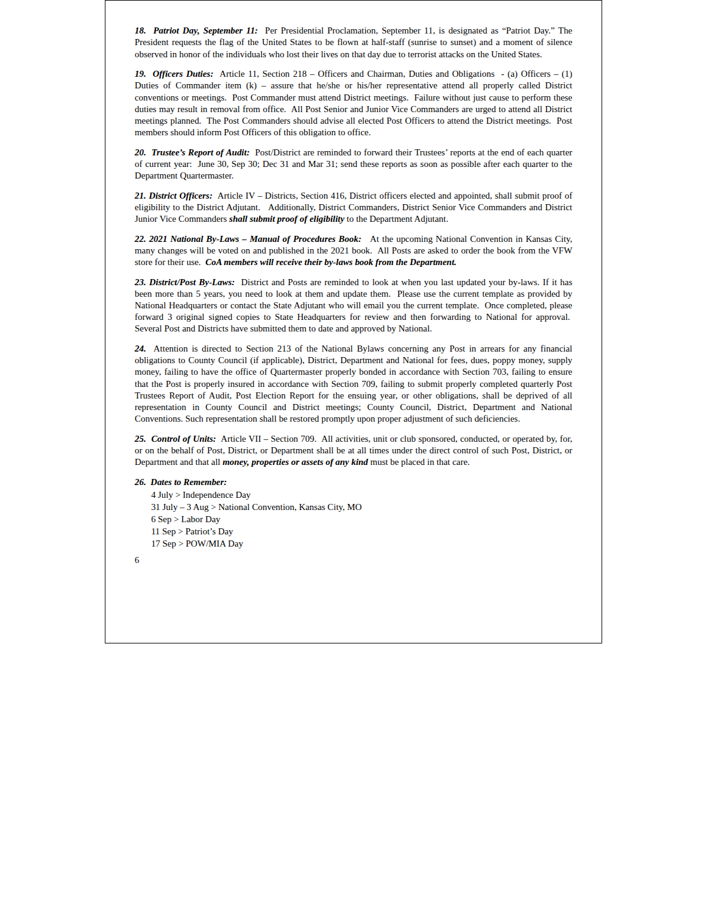18. Patriot Day, September 11: Per Presidential Proclamation, September 11, is designated as “Patriot Day.” The President requests the flag of the United States to be flown at half-staff (sunrise to sunset) and a moment of silence observed in honor of the individuals who lost their lives on that day due to terrorist attacks on the United States.
19. Officers Duties: Article 11, Section 218 – Officers and Chairman, Duties and Obligations - (a) Officers – (1) Duties of Commander item (k) – assure that he/she or his/her representative attend all properly called District conventions or meetings. Post Commander must attend District meetings. Failure without just cause to perform these duties may result in removal from office. All Post Senior and Junior Vice Commanders are urged to attend all District meetings planned. The Post Commanders should advise all elected Post Officers to attend the District meetings. Post members should inform Post Officers of this obligation to office.
20. Trustee’s Report of Audit: Post/District are reminded to forward their Trustees’ reports at the end of each quarter of current year: June 30, Sep 30; Dec 31 and Mar 31; send these reports as soon as possible after each quarter to the Department Quartermaster.
21. District Officers: Article IV – Districts, Section 416, District officers elected and appointed, shall submit proof of eligibility to the District Adjutant. Additionally, District Commanders, District Senior Vice Commanders and District Junior Vice Commanders shall submit proof of eligibility to the Department Adjutant.
22. 2021 National By-Laws – Manual of Procedures Book: At the upcoming National Convention in Kansas City, many changes will be voted on and published in the 2021 book. All Posts are asked to order the book from the VFW store for their use. CoA members will receive their by-laws book from the Department.
23. District/Post By-Laws: District and Posts are reminded to look at when you last updated your by-laws. If it has been more than 5 years, you need to look at them and update them. Please use the current template as provided by National Headquarters or contact the State Adjutant who will email you the current template. Once completed, please forward 3 original signed copies to State Headquarters for review and then forwarding to National for approval. Several Post and Districts have submitted them to date and approved by National.
24. Attention is directed to Section 213 of the National Bylaws concerning any Post in arrears for any financial obligations to County Council (if applicable), District, Department and National for fees, dues, poppy money, supply money, failing to have the office of Quartermaster properly bonded in accordance with Section 703, failing to ensure that the Post is properly insured in accordance with Section 709, failing to submit properly completed quarterly Post Trustees Report of Audit, Post Election Report for the ensuing year, or other obligations, shall be deprived of all representation in County Council and District meetings; County Council, District, Department and National Conventions. Such representation shall be restored promptly upon proper adjustment of such deficiencies.
25. Control of Units: Article VII – Section 709. All activities, unit or club sponsored, conducted, or operated by, for, or on the behalf of Post, District, or Department shall be at all times under the direct control of such Post, District, or Department and that all money, properties or assets of any kind must be placed in that care.
26. Dates to Remember:
4 July > Independence Day
31 July – 3 Aug > National Convention, Kansas City, MO
6 Sep > Labor Day
11 Sep > Patriot’s Day
17 Sep > POW/MIA Day
6